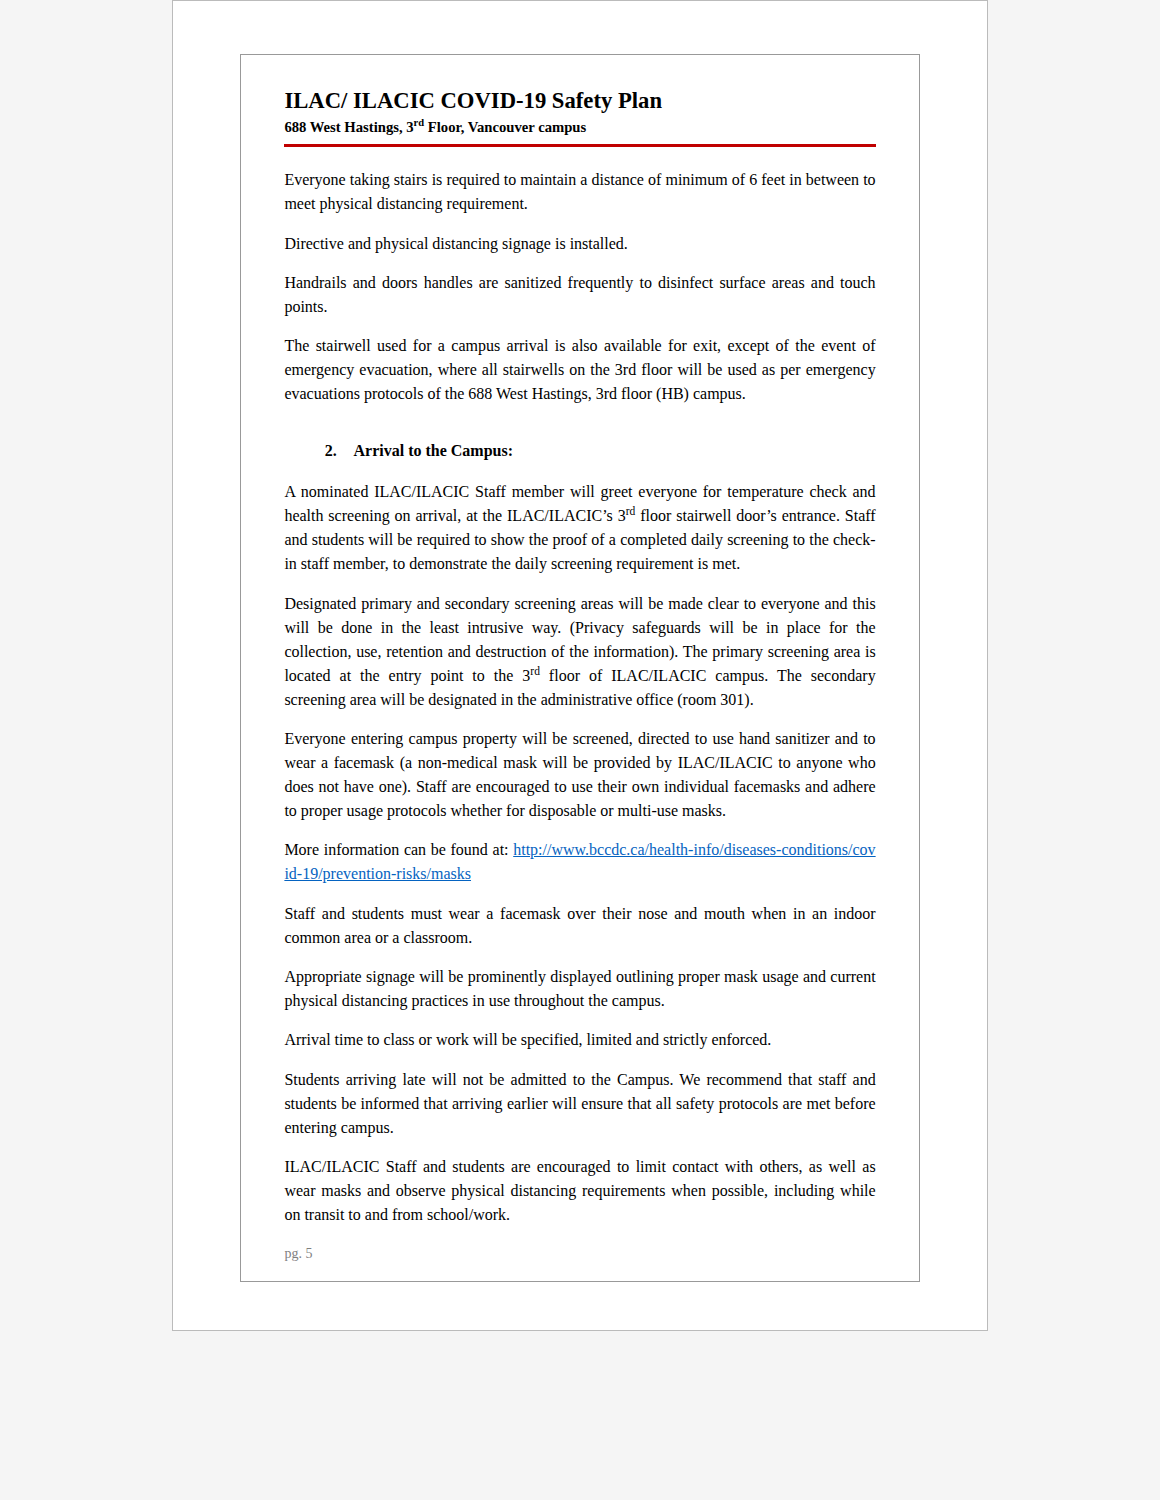ILAC/ ILACIC COVID-19 Safety Plan
688 West Hastings, 3rd Floor, Vancouver campus
Everyone taking stairs is required to maintain a distance of minimum of 6 feet in between to meet physical distancing requirement.
Directive and physical distancing signage is installed.
Handrails and doors handles are sanitized frequently to disinfect surface areas and touch points.
The stairwell used for a campus arrival is also available for exit, except of the event of emergency evacuation, where all stairwells on the 3rd floor will be used as per emergency evacuations protocols of the 688 West Hastings, 3rd floor (HB) campus.
2. Arrival to the Campus:
A nominated ILAC/ILACIC Staff member will greet everyone for temperature check and health screening on arrival, at the ILAC/ILACIC’s 3rd floor stairwell door’s entrance. Staff and students will be required to show the proof of a completed daily screening to the check-in staff member, to demonstrate the daily screening requirement is met.
Designated primary and secondary screening areas will be made clear to everyone and this will be done in the least intrusive way. (Privacy safeguards will be in place for the collection, use, retention and destruction of the information). The primary screening area is located at the entry point to the 3rd floor of ILAC/ILACIC campus. The secondary screening area will be designated in the administrative office (room 301).
Everyone entering campus property will be screened, directed to use hand sanitizer and to wear a facemask (a non-medical mask will be provided by ILAC/ILACIC to anyone who does not have one). Staff are encouraged to use their own individual facemasks and adhere to proper usage protocols whether for disposable or multi-use masks.
More information can be found at: http://www.bccdc.ca/health-info/diseases-conditions/covid-19/prevention-risks/masks
Staff and students must wear a facemask over their nose and mouth when in an indoor common area or a classroom.
Appropriate signage will be prominently displayed outlining proper mask usage and current physical distancing practices in use throughout the campus.
Arrival time to class or work will be specified, limited and strictly enforced.
Students arriving late will not be admitted to the Campus. We recommend that staff and students be informed that arriving earlier will ensure that all safety protocols are met before entering campus.
ILAC/ILACIC Staff and students are encouraged to limit contact with others, as well as wear masks and observe physical distancing requirements when possible, including while on transit to and from school/work.
pg. 5